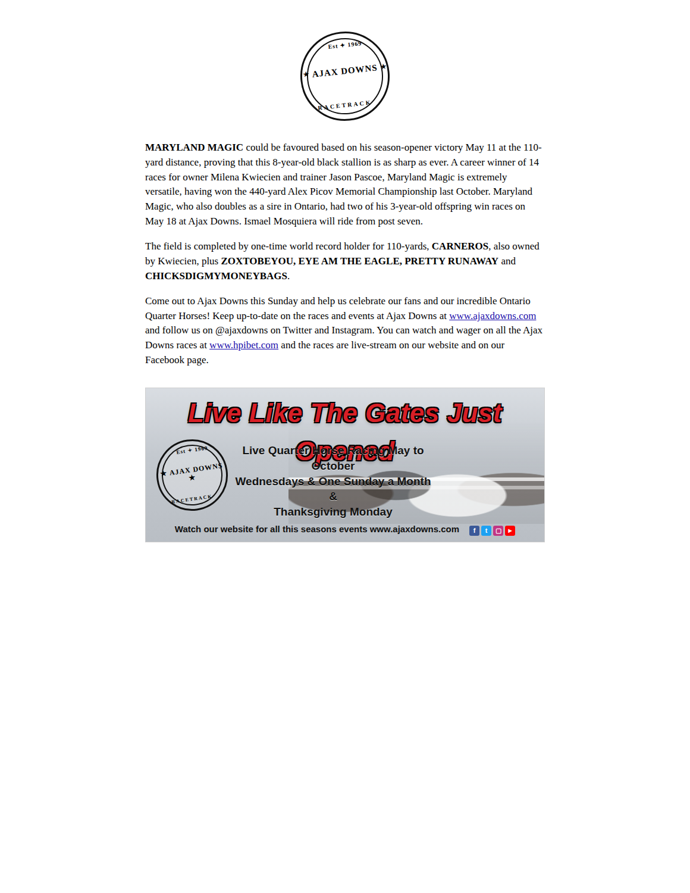Est ✦ 1969
★ AJAX DOWNS ★
RACETRACK
MARYLAND MAGIC could be favoured based on his season-opener victory May 11 at the 110-yard distance, proving that this 8-year-old black stallion is as sharp as ever. A career winner of 14 races for owner Milena Kwiecien and trainer Jason Pascoe, Maryland Magic is extremely versatile, having won the 440-yard Alex Picov Memorial Championship last October. Maryland Magic, who also doubles as a sire in Ontario, had two of his 3-year-old offspring win races on May 18 at Ajax Downs. Ismael Mosquiera will ride from post seven.
The field is completed by one-time world record holder for 110-yards, CARNEROS, also owned by Kwiecien, plus ZOXTOBEYOU, EYE AM THE EAGLE, PRETTY RUNAWAY and CHICKSDIGMYMONEYBAGS.
Come out to Ajax Downs this Sunday and help us celebrate our fans and our incredible Ontario Quarter Horses! Keep up-to-date on the races and events at Ajax Downs at www.ajaxdowns.com and follow us on @ajaxdowns on Twitter and Instagram. You can watch and wager on all the Ajax Downs races at www.hpibet.com and the races are live-stream on our website and on our Facebook page.
Live Like The Gates Just Opened
Est ✦ 1969
★ AJAX DOWNS ★
RACETRACK
Live Quarter Horse Racing May to October
Wednesdays & One Sunday a Month &
Thanksgiving Monday
Watch our website for all this seasons events www.ajaxdowns.com ft▢►